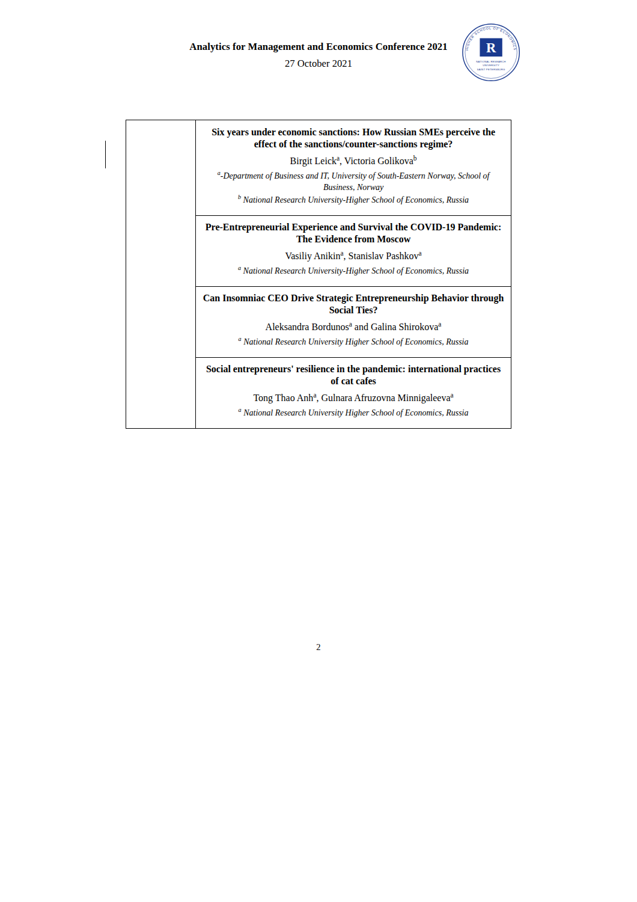HIGHER SCHOOL OF ECONOMICS R NATIONAL RESEARCH UNIVERSITY SAINT PETERSBURG
Analytics for Management and Economics Conference 2021
27 October 2021
| | / Six years under economic sanctions: How Russian SMEs perceive the effect of the sanctions/counter-sanctions regime? Birgit Leick a , Victoria Golikova b a -Department of Business and IT, University of South-Eastern Norway, School of Business, Norway b National Research University-Higher School of Economics, Russia / / Pre-Entrepreneurial Experience and Survival the COVID-19 Pandemic: The Evidence from Moscow Vasiliy Anikin a , Stanislav Pashkov a a National Research University-Higher School of Economics, Russia / / Can Insomniac CEO Drive Strategic Entrepreneurship Behavior through Social Ties? Aleksandra Bordunos a and Galina Shirokova a a National Research University Higher School of Economics, Russia / / Social entrepreneurs' resilience in the pandemic: international practices of cat cafes Tong Thao Anh a , Gulnara Afruzovna Minnigaleeva a a National Research University Higher School of Economics, Russia / |
2